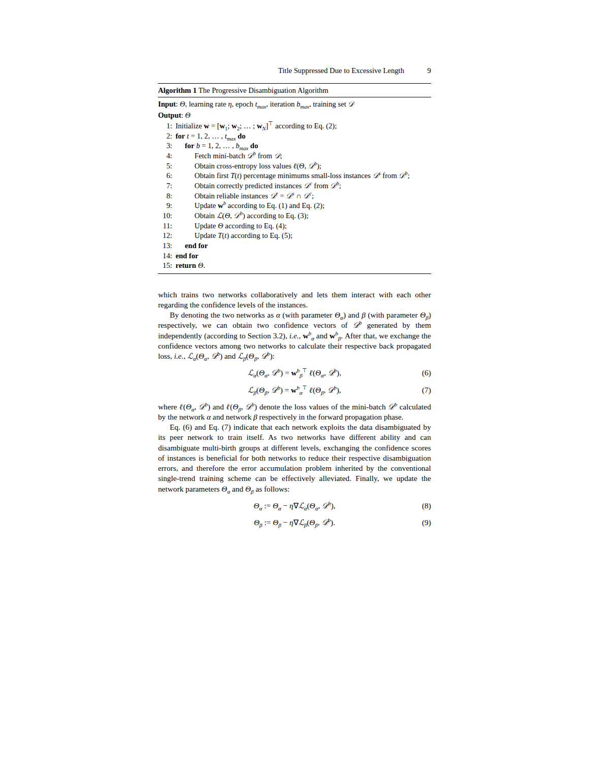Title Suppressed Due to Excessive Length 9
Algorithm 1 The Progressive Disambiguation Algorithm
Input: Θ, learning rate η, epoch tmax, iteration bmax, training set 𝒟
Output: Θ
Initialize w = [w1; w2; … ; wN]⊤ according to Eq. (2);
for t = 1, 2, … , tmax do
for b = 1, 2, … , bmax do
Fetch mini-batch 𝒟b from 𝒟;
Obtain cross-entropy loss values ℓ(Θ, 𝒟b);
Obtain first T(t) percentage minimums small-loss instances 𝒟s from 𝒟b;
Obtain correctly predicted instances 𝒟c from 𝒟b;
Obtain reliable instances 𝒟r = 𝒟s ∩ 𝒟c;
Update wb according to Eq. (1) and Eq. (2);
Obtain ℒ(Θ, 𝒟b) according to Eq. (3);
Update Θ according to Eq. (4);
Update T(t) according to Eq. (5);
end for
end for
return Θ.
which trains two networks collaboratively and lets them interact with each other regarding the confidence levels of the instances.
By denoting the two networks as α (with parameter Θα) and β (with parameter Θβ) respectively, we can obtain two confidence vectors of 𝒟b generated by them independently (according to Section 3.2), i.e., wbα and wbβ. After that, we exchange the confidence vectors among two networks to calculate their respective back propagated loss, i.e., ℒα(Θα, 𝒟b) and ℒβ(Θβ, 𝒟b):
ℒα(Θα, 𝒟b) = wbβ⊤ ℓ(Θα, 𝒟b),
(6)
ℒβ(Θβ, 𝒟b) = wbα⊤ ℓ(Θβ, 𝒟b),
(7)
where ℓ(Θα, 𝒟b) and ℓ(Θβ, 𝒟b) denote the loss values of the mini-batch 𝒟b calculated by the network α and network β respectively in the forward propagation phase.
Eq. (6) and Eq. (7) indicate that each network exploits the data disambiguated by its peer network to train itself. As two networks have different ability and can disambiguate multi-birth groups at different levels, exchanging the confidence scores of instances is beneficial for both networks to reduce their respective disambiguation errors, and therefore the error accumulation problem inherited by the conventional single-trend training scheme can be effectively alleviated. Finally, we update the network parameters Θα and Θβ as follows:
Θα := Θα − η∇ℒα(Θα, 𝒟b),
(8)
Θβ := Θβ − η∇ℒβ(Θβ, 𝒟b).
(9)